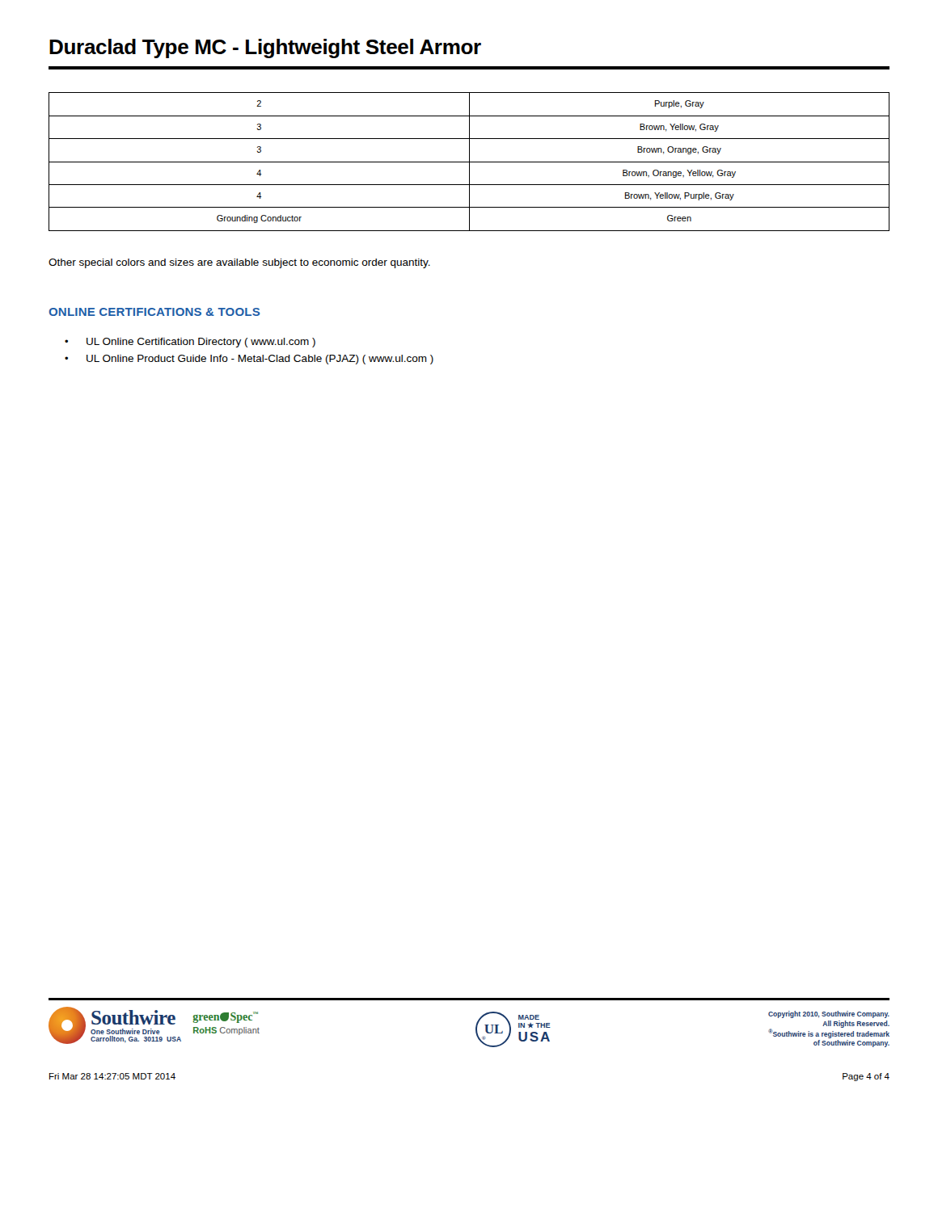Duraclad Type MC - Lightweight Steel Armor
| 2 | Purple, Gray |
| 3 | Brown, Yellow, Gray |
| 3 | Brown, Orange, Gray |
| 4 | Brown, Orange, Yellow, Gray |
| 4 | Brown, Yellow, Purple, Gray |
| Grounding Conductor | Green |
Other special colors and sizes are available subject to economic order quantity.
ONLINE CERTIFICATIONS & TOOLS
UL Online Certification Directory ( www.ul.com )
UL Online Product Guide Info - Metal-Clad Cable (PJAZ) ( www.ul.com )
Southwire
One Southwire Drive
Carrollton, Ga. 30119 USA
green Spec™
RoHS Compliant
UL®
MADE
IN ★ THE
USA
Copyright 2010, Southwire Company.
All Rights Reserved.
®Southwire is a registered trademark
of Southwire Company.
Fri Mar 28 14:27:05 MDT 2014
Page 4 of 4